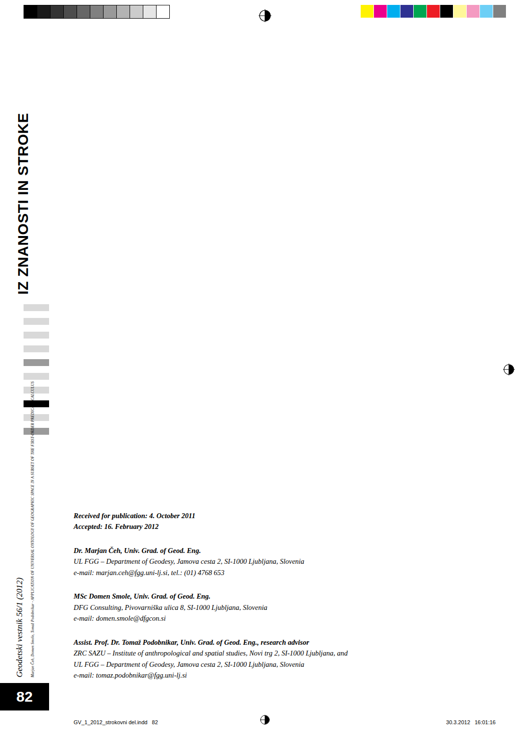IZ ZNANOSTI IN STROKE
Marjan Čeh, Domen Smole, Tomaž Podobnikar - APPLICATION OF UNIVERSAL ONTOLOGY OF GEOGRAPHIC SPACE IN A SUBSET OF THE FIRST-ORDER PREDICATE CALCULUS
Geodetski vestnik 56/1 (2012)
82
Received for publication: 4. October 2011
Accepted: 16. February 2012
Dr. Marjan Čeh, Univ. Grad. of Geod. Eng.
UL FGG – Department of Geodesy, Jamova cesta 2, SI-1000 Ljubljana, Slovenia
e-mail: marjan.ceh@fgg.uni-lj.si, tel.: (01) 4768 653
MSc Domen Smole, Univ. Grad. of Geod. Eng.
DFG Consulting, Pivovarniška ulica 8, SI-1000 Ljubljana, Slovenia
e-mail: domen.smole@dfgcon.si
Assist. Prof. Dr. Tomaž Podobnikar, Univ. Grad. of Geod. Eng., research advisor
ZRC SAZU – Institute of anthropological and spatial studies, Novi trg 2, SI-1000 Ljubljana, and
UL FGG – Department of Geodesy, Jamova cesta 2, SI-1000 Ljubljana, Slovenia
e-mail: tomaz.podobnikar@fgg.uni-lj.si
GV_1_2012_strokovni del.indd 82 30.3.2012 16:01:16